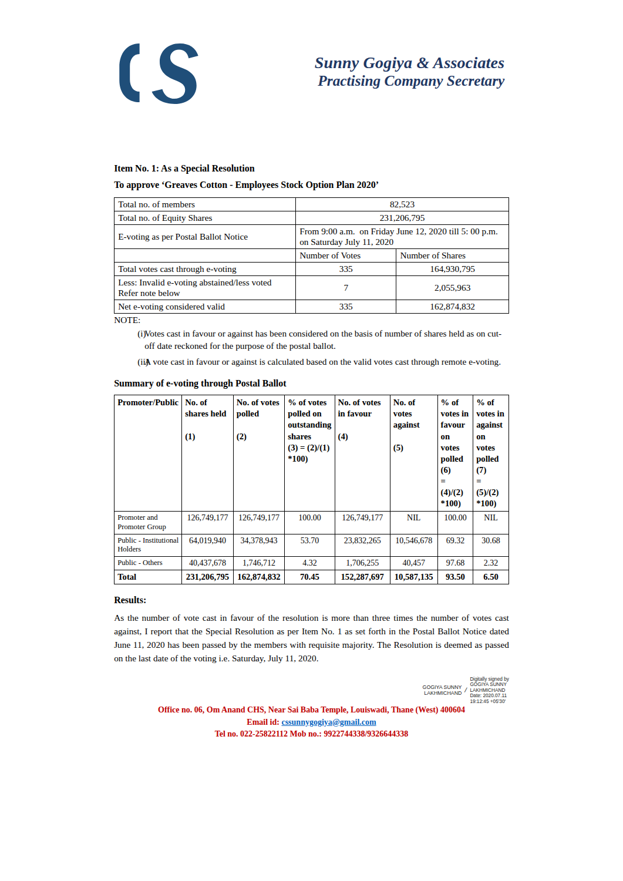Sunny Gogiya & Associates
Practising Company Secretary
Item No. 1: As a Special Resolution
To approve ‘Greaves Cotton - Employees Stock Option Plan 2020’
| Total no. of members | 82,523 |
| Total no. of Equity Shares | 231,206,795 |
| E-voting as per Postal Ballot Notice | From 9:00 a.m. on Friday June 12, 2020 till 5: 00 p.m. on Saturday July 11, 2020 |
| | Number of Votes | Number of Shares |
| Total votes cast through e-voting | 335 | 164,930,795 |
| Less: Invalid e-voting abstained/less voted Refer note below | 7 | 2,055,963 |
| Net e-voting considered valid | 335 | 162,874,832 |
NOTE:
(i) Votes cast in favour or against has been considered on the basis of number of shares held as on cut-off date reckoned for the purpose of the postal ballot.
(ii) A vote cast in favour or against is calculated based on the valid votes cast through remote e-voting.
Summary of e-voting through Postal Ballot
| Promoter/Public | No. of shares held (1) | No. of votes polled (2) | % of votes polled on outstanding shares (3) = (2)/(1) *100) | No. of votes in favour (4) | No. of votes against (5) | % of votes in favour on votes polled (6) = (4)/(2) *100) | % of votes in against on votes polled (7) = (5)/(2) *100) |
| --- | --- | --- | --- | --- | --- | --- | --- |
| Promoter and Promoter Group | 126,749,177 | 126,749,177 | 100.00 | 126,749,177 | NIL | 100.00 | NIL |
| Public - Institutional Holders | 64,019,940 | 34,378,943 | 53.70 | 23,832,265 | 10,546,678 | 69.32 | 30.68 |
| Public - Others | 40,437,678 | 1,746,712 | 4.32 | 1,706,255 | 40,457 | 97.68 | 2.32 |
| Total | 231,206,795 | 162,874,832 | 70.45 | 152,287,697 | 10,587,135 | 93.50 | 6.50 |
Results:
As the number of vote cast in favour of the resolution is more than three times the number of votes cast against, I report that the Special Resolution as per Item No. 1 as set forth in the Postal Ballot Notice dated June 11, 2020 has been passed by the members with requisite majority. The Resolution is deemed as passed on the last date of the voting i.e. Saturday, July 11, 2020.
GOGIYA SUNNY
LAKHMICHAND
/
Digitally signed by
GOGIYA SUNNY
LAKHMICHAND
Date: 2020.07.11
19:12:45 +05'30'
Office no. 06, Om Anand CHS, Near Sai Baba Temple, Louiswadi, Thane (West) 400604
Email id: cssunnygogiya@gmail.com
Tel no. 022-25822112 Mob no.: 9922744338/9326644338